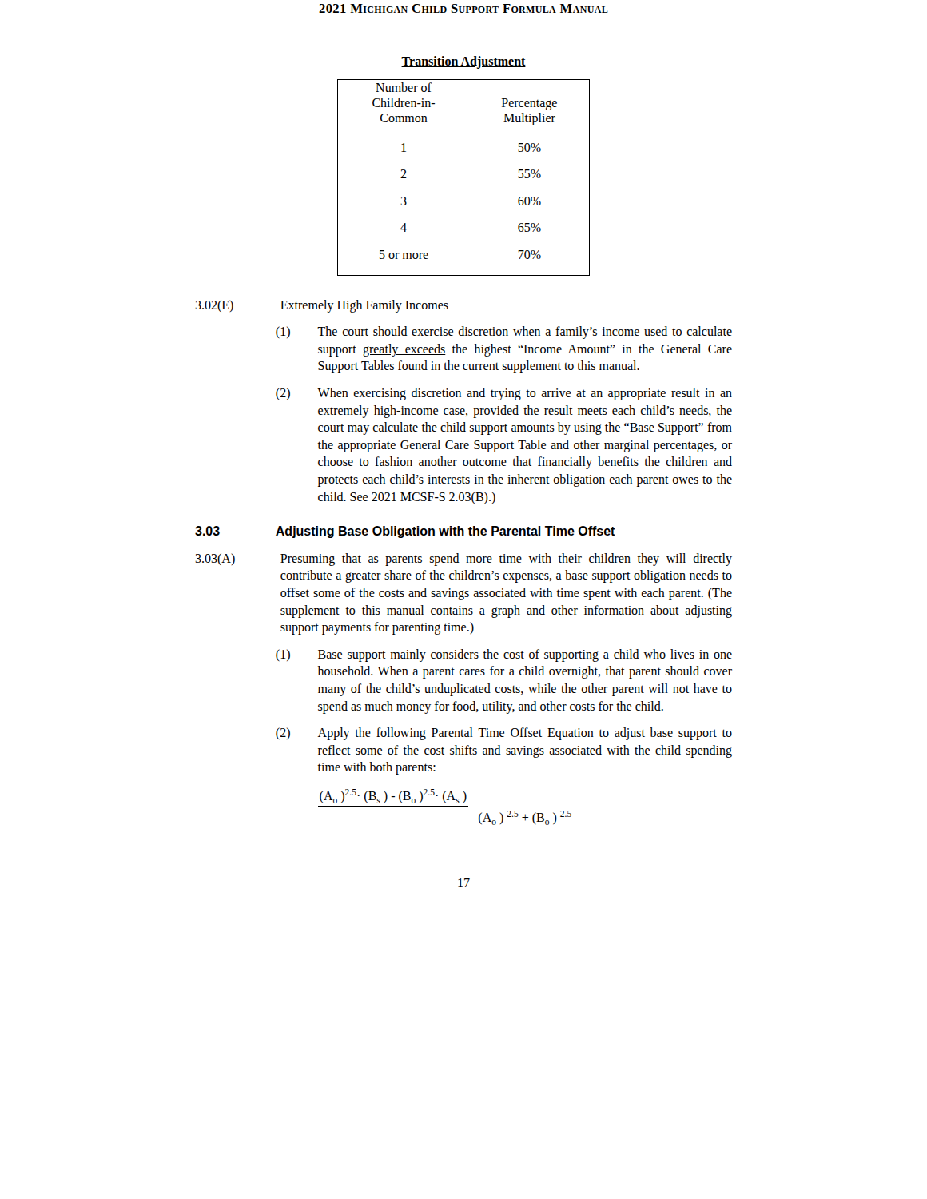2021 Michigan Child Support Formula Manual
Transition Adjustment
| Number of Children-in- Common | Percentage Multiplier |
| --- | --- |
| 1 | 50% |
| 2 | 55% |
| 3 | 60% |
| 4 | 65% |
| 5 or more | 70% |
3.02(E)
Extremely High Family Incomes
(1)
The court should exercise discretion when a family’s income used to calculate support greatly exceeds the highest “Income Amount” in the General Care Support Tables found in the current supplement to this manual.
(2)
When exercising discretion and trying to arrive at an appropriate result in an extremely high-income case, provided the result meets each child’s needs, the court may calculate the child support amounts by using the “Base Support” from the appropriate General Care Support Table and other marginal percentages, or choose to fashion another outcome that financially benefits the children and protects each child’s interests in the inherent obligation each parent owes to the child. See 2021 MCSF-S 2.03(B).)
3.03 Adjusting Base Obligation with the Parental Time Offset
3.03(A)
Presuming that as parents spend more time with their children they will directly contribute a greater share of the children’s expenses, a base support obligation needs to offset some of the costs and savings associated with time spent with each parent. (The supplement to this manual contains a graph and other information about adjusting support payments for parenting time.)
(1)
Base support mainly considers the cost of supporting a child who lives in one household. When a parent cares for a child overnight, that parent should cover many of the child’s unduplicated costs, while the other parent will not have to spend as much money for food, utility, and other costs for the child.
(2)
Apply the following Parental Time Offset Equation to adjust base support to reflect some of the cost shifts and savings associated with the child spending time with both parents:
(Ao )2.5· (Bs ) - (Bo )2.5· (As ) (Ao ) 2.5 + (Bo ) 2.5
17